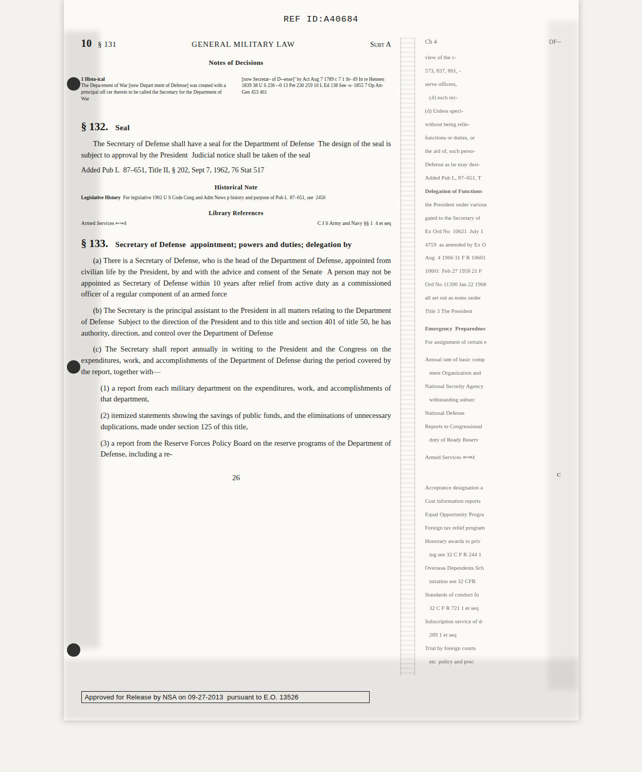REF ID:A40684
10 § 131
GENERAL MILITARY LAW
Subt A
Notes of Decisions
1 Histo-ical
The Depa‑tment of War [now Depart ment of Defense] was created with a principal off cer therein to be called the Secretary for the Department of War
[now Secretar‑ of D‑‑ense]’ by Act Aug 7 1789 c 7 1 St‑ 49 In re Hennen 1839 38 U S 236 ‑‑0 13 Pet 230 259 10 L Ed 138 See ‑s‑ 1855 7 Op Att‑ Gen 453 461
§ 132. Seal
The Secretary of Defense shall have a seal for the Department of Defense The design of the seal is subject to approval by the President Judicial notice shall be taken of the seal
Added Pub L 87–651, Title II, § 202, Sept 7, 1962, 76 Stat 517
Historical Note
Legislative History For legislative 1962 U S Code Cong and Adm News p history and purpose of Pub L 87–651, see 2456
Library References
Armed Services ⇐⇒4 C J S Army and Navy §§ 1 4 et seq
§ 133. Secretary of Defense appointment; powers and duties; delegation by
(a) There is a Secretary of Defense, who is the head of the Department of Defense, appointed from civilian life by the President, by and with the advice and consent of the Senate A person may not be appointed as Secretary of Defense within 10 years after relief from active duty as a commissioned officer of a regular component of an armed force
(b) The Secretary is the principal assistant to the President in all matters relating to the Department of Defense Subject to the direction of the President and to this title and section 401 of title 50, he has authority, direction, and control over the Department of Defense
(c) The Secretary shall report annually in writing to the President and the Congress on the expenditures, work, and accomplishments of the Department of Defense during the period covered by the report, together with—
(1) a report from each military department on the expenditures, work, and accomplishments of that department,
(2) itemized statements showing the savings of public funds, and the eliminations of unnecessary duplications, made under section 125 of this title,
(3) a report from the Reserve Forces Policy Board on the reserve programs of the Department of Defense, including a re-
26
Ch 4 DF‑‑
view of the c‑
573, 837, 861, ‑
serve officers,
(4) such rec‑
(d) Unless speci‑
without being relie‑
functions or duties, or
the aid of, such perso‑
Defense as he may desi‑
Added Pub L, 87–651, T
Delegation of Functions
the President under various
gated to the Secretary of
Ex Ord No 10621 July 1
4759 as amended by Ex O
Aug 4 1966 31 F R 10601
10601 Feb 27 1958 21 F
Ord No 11390 Jan 22 1968
all set out as notes under
Title 3 The President
Emergency Preparednes
For assignment of certain e
Annual rate of basic comp
ment Organization and
National Security Agency
withstanding subsec
National Defense
Reports to Congressional
duty of Ready Reserv
Armed Services ⇐⇒4
C
Acceptance designation a
Cost information reports
Equal Opportunity Progra
Foreign tax relief program
Honorary awards to priv
ing see 32 C F R 244 1
Overseas Dependents Sch
istration see 32 CFR
Standards of conduct fo
32 C F R 721 1 et seq
Subscription service of d‑
289 1 et seq
Trial by foreign courts
etc policy and proc
Approved for Release by NSA on 09-27-2013 pursuant to E.O. 13526